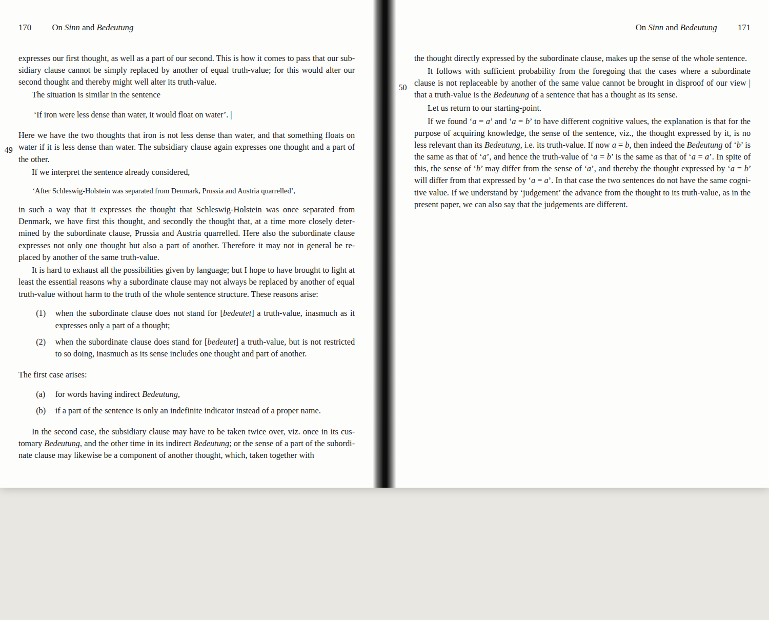170 On Sinn and Bedeutung
expresses our first thought, as well as a part of our second. This is how it comes to pass that our subsidiary clause cannot be simply replaced by another of equal truth-value; for this would alter our second thought and thereby might well alter its truth-value.
The situation is similar in the sentence
‘If iron were less dense than water, it would float on water’. |
49
Here we have the two thoughts that iron is not less dense than water, and that something floats on water if it is less dense than water. The subsidiary clause again expresses one thought and a part of the other.
If we interpret the sentence already considered,
‘After Schleswig-Holstein was separated from Denmark, Prussia and Austria quarrelled’,
in such a way that it expresses the thought that Schleswig-Holstein was once separated from Denmark, we have first this thought, and secondly the thought that, at a time more closely determined by the subordinate clause, Prussia and Austria quarrelled. Here also the subordinate clause expresses not only one thought but also a part of another. Therefore it may not in general be replaced by another of the same truth-value.
It is hard to exhaust all the possibilities given by language; but I hope to have brought to light at least the essential reasons why a subordinate clause may not always be replaced by another of equal truth-value without harm to the truth of the whole sentence structure. These reasons arise:
(1) when the subordinate clause does not stand for [bedeutet] a truth-value, inasmuch as it expresses only a part of a thought;
(2) when the subordinate clause does stand for [bedeutet] a truth-value, but is not restricted to so doing, inasmuch as its sense includes one thought and part of another.
The first case arises:
(a) for words having indirect Bedeutung,
(b) if a part of the sentence is only an indefinite indicator instead of a proper name.
In the second case, the subsidiary clause may have to be taken twice over, viz. once in its customary Bedeutung, and the other time in its indirect Bedeutung; or the sense of a part of the subordinate clause may likewise be a component of another thought, which, taken together with
On Sinn and Bedeutung 171
the thought directly expressed by the subordinate clause, makes up the sense of the whole sentence.
50
It follows with sufficient probability from the foregoing that the cases where a subordinate clause is not replaceable by another of the same value cannot be brought in disproof of our view | that a truth-value is the Bedeutung of a sentence that has a thought as its sense.
Let us return to our starting-point.
If we found ‘a = a’ and ‘a = b’ to have different cognitive values, the explanation is that for the purpose of acquiring knowledge, the sense of the sentence, viz., the thought expressed by it, is no less relevant than its Bedeutung, i.e. its truth-value. If now a = b, then indeed the Bedeutung of ‘b’ is the same as that of ‘a’, and hence the truth-value of ‘a = b’ is the same as that of ‘a = a’. In spite of this, the sense of ‘b’ may differ from the sense of ‘a’, and thereby the thought expressed by ‘a = b’ will differ from that expressed by ‘a = a’. In that case the two sentences do not have the same cognitive value. If we understand by ‘judgement’ the advance from the thought to its truth-value, as in the present paper, we can also say that the judgements are different.